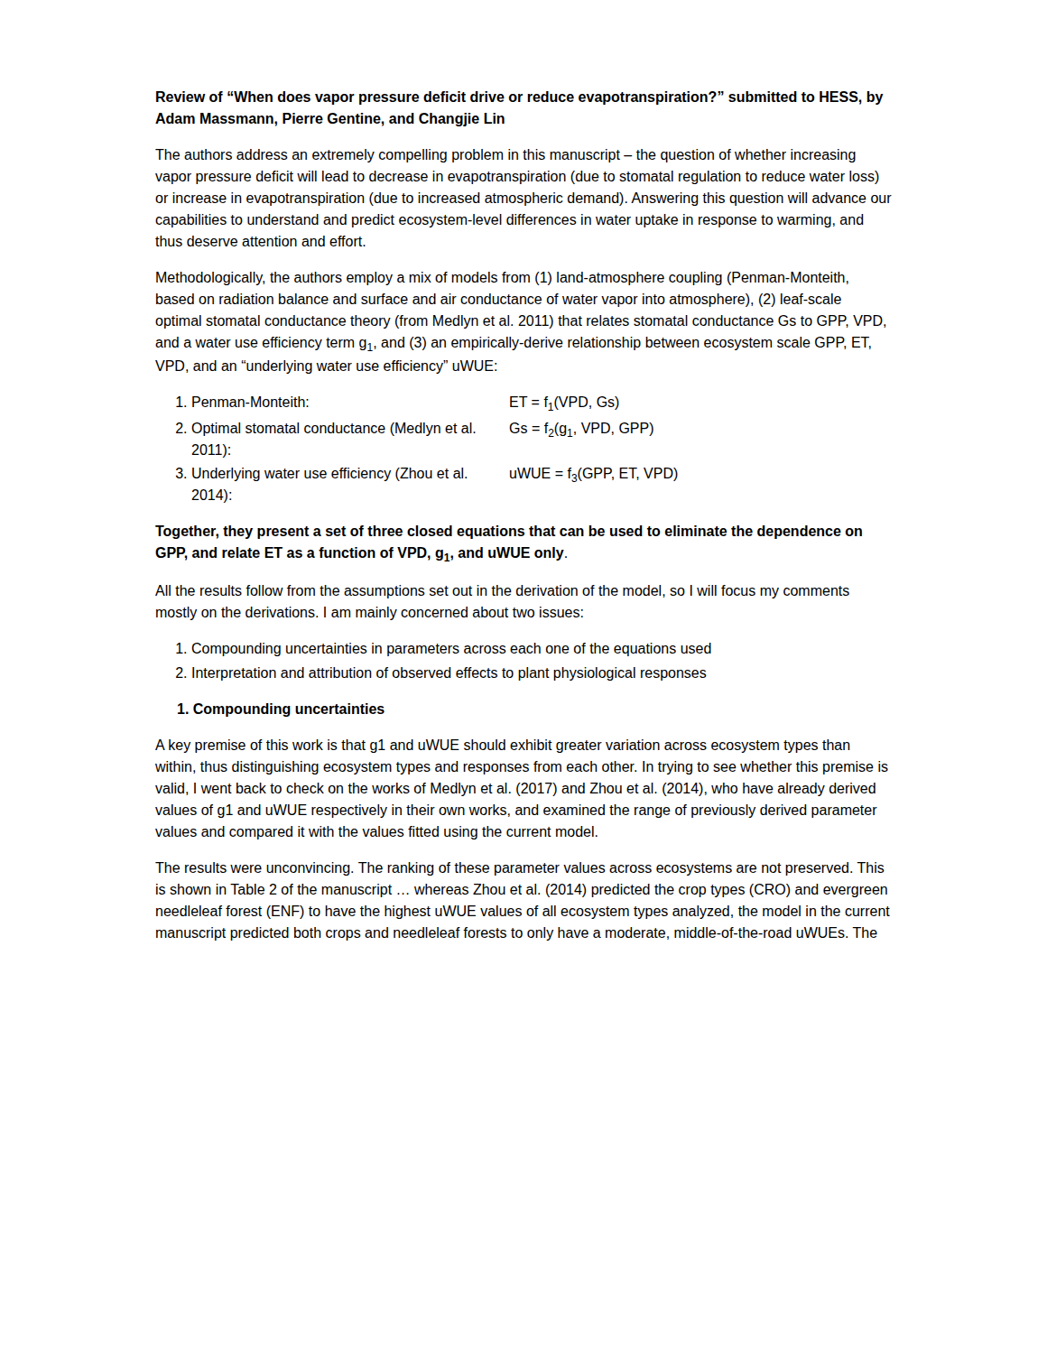Review of “When does vapor pressure deficit drive or reduce evapotranspiration?” submitted to HESS, by Adam Massmann, Pierre Gentine, and Changjie Lin
The authors address an extremely compelling problem in this manuscript – the question of whether increasing vapor pressure deficit will lead to decrease in evapotranspiration (due to stomatal regulation to reduce water loss) or increase in evapotranspiration (due to increased atmospheric demand). Answering this question will advance our capabilities to understand and predict ecosystem-level differences in water uptake in response to warming, and thus deserve attention and effort.
Methodologically, the authors employ a mix of models from (1) land-atmosphere coupling (Penman-Monteith, based on radiation balance and surface and air conductance of water vapor into atmosphere), (2) leaf-scale optimal stomatal conductance theory (from Medlyn et al. 2011) that relates stomatal conductance Gs to GPP, VPD, and a water use efficiency term g1, and (3) an empirically-derive relationship between ecosystem scale GPP, ET, VPD, and an “underlying water use efficiency” uWUE:
Penman-Monteith: ET = f1(VPD, Gs)
Optimal stomatal conductance (Medlyn et al. 2011): Gs = f2(g1, VPD, GPP)
Underlying water use efficiency (Zhou et al. 2014): uWUE = f3(GPP, ET, VPD)
Together, they present a set of three closed equations that can be used to eliminate the dependence on GPP, and relate ET as a function of VPD, g1, and uWUE only.
All the results follow from the assumptions set out in the derivation of the model, so I will focus my comments mostly on the derivations. I am mainly concerned about two issues:
Compounding uncertainties in parameters across each one of the equations used
Interpretation and attribution of observed effects to plant physiological responses
1. Compounding uncertainties
A key premise of this work is that g1 and uWUE should exhibit greater variation across ecosystem types than within, thus distinguishing ecosystem types and responses from each other. In trying to see whether this premise is valid, I went back to check on the works of Medlyn et al. (2017) and Zhou et al. (2014), who have already derived values of g1 and uWUE respectively in their own works, and examined the range of previously derived parameter values and compared it with the values fitted using the current model.
The results were unconvincing. The ranking of these parameter values across ecosystems are not preserved. This is shown in Table 2 of the manuscript … whereas Zhou et al. (2014) predicted the crop types (CRO) and evergreen needleleaf forest (ENF) to have the highest uWUE values of all ecosystem types analyzed, the model in the current manuscript predicted both crops and needleleaf forests to only have a moderate, middle-of-the-road uWUEs. The